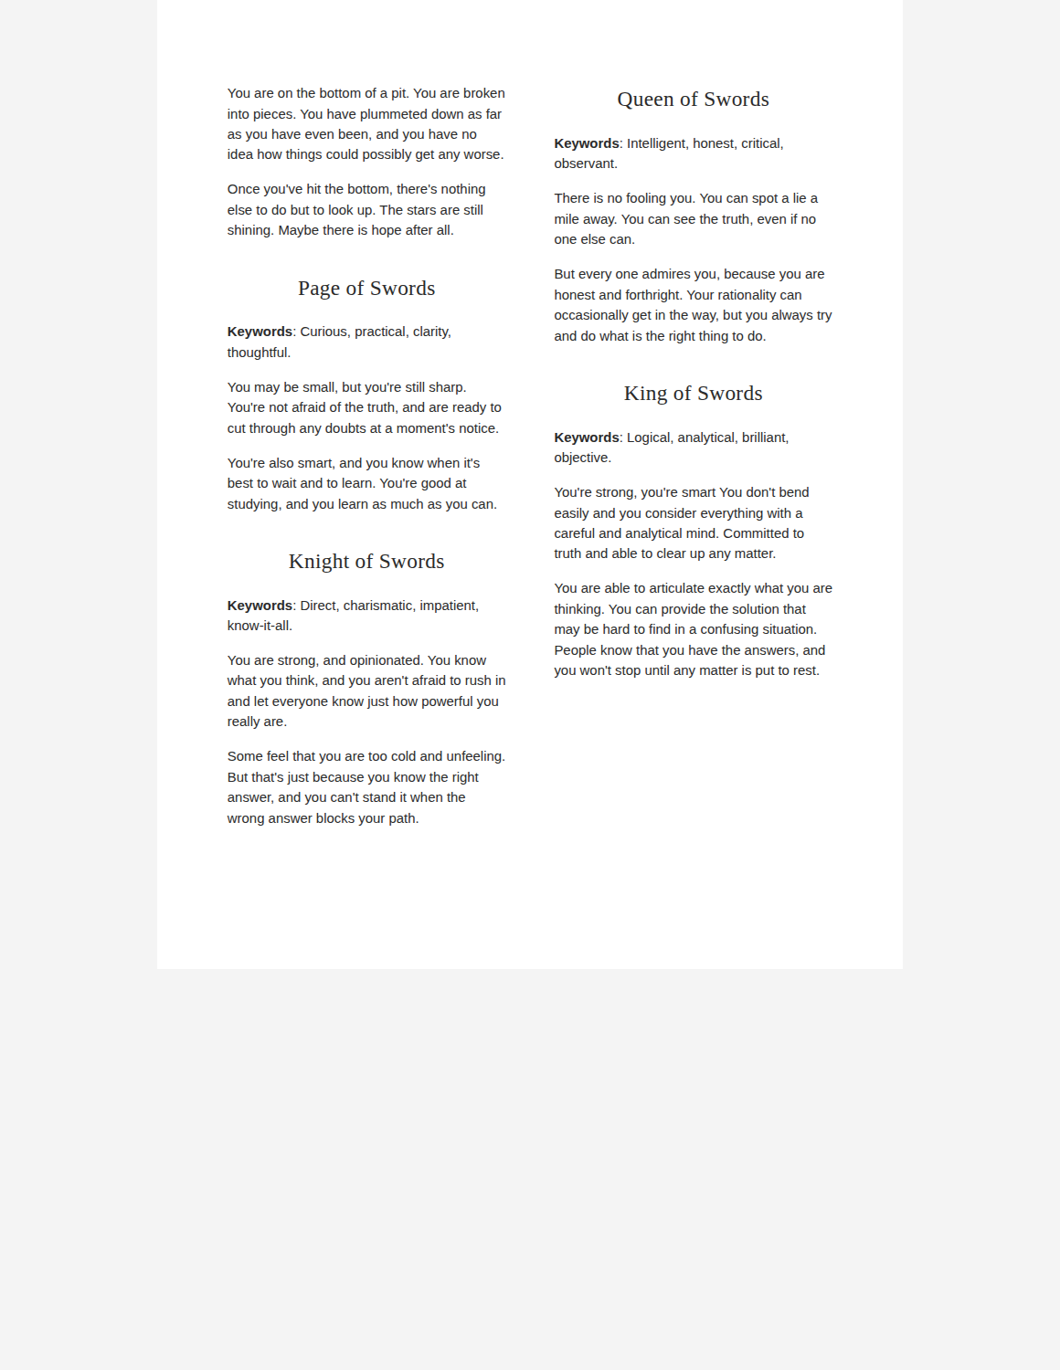You are on the bottom of a pit. You are broken into pieces. You have plummeted down as far as you have even been, and you have no idea how things could possibly get any worse.
Once you've hit the bottom, there's nothing else to do but to look up. The stars are still shining. Maybe there is hope after all.
Page of Swords
Keywords: Curious, practical, clarity, thoughtful.
You may be small, but you're still sharp. You're not afraid of the truth, and are ready to cut through any doubts at a moment's notice.
You're also smart, and you know when it's best to wait and to learn. You're good at studying, and you learn as much as you can.
Knight of Swords
Keywords: Direct, charismatic, impatient, know-it-all.
You are strong, and opinionated. You know what you think, and you aren't afraid to rush in and let everyone know just how powerful you really are.
Some feel that you are too cold and unfeeling. But that's just because you know the right answer, and you can't stand it when the wrong answer blocks your path.
Queen of Swords
Keywords: Intelligent, honest, critical, observant.
There is no fooling you. You can spot a lie a mile away. You can see the truth, even if no one else can.
But every one admires you, because you are honest and forthright. Your rationality can occasionally get in the way, but you always try and do what is the right thing to do.
King of Swords
Keywords: Logical, analytical, brilliant, objective.
You're strong, you're smart You don't bend easily and you consider everything with a careful and analytical mind. Committed to truth and able to clear up any matter.
You are able to articulate exactly what you are thinking. You can provide the solution that may be hard to find in a confusing situation. People know that you have the answers, and you won't stop until any matter is put to rest.